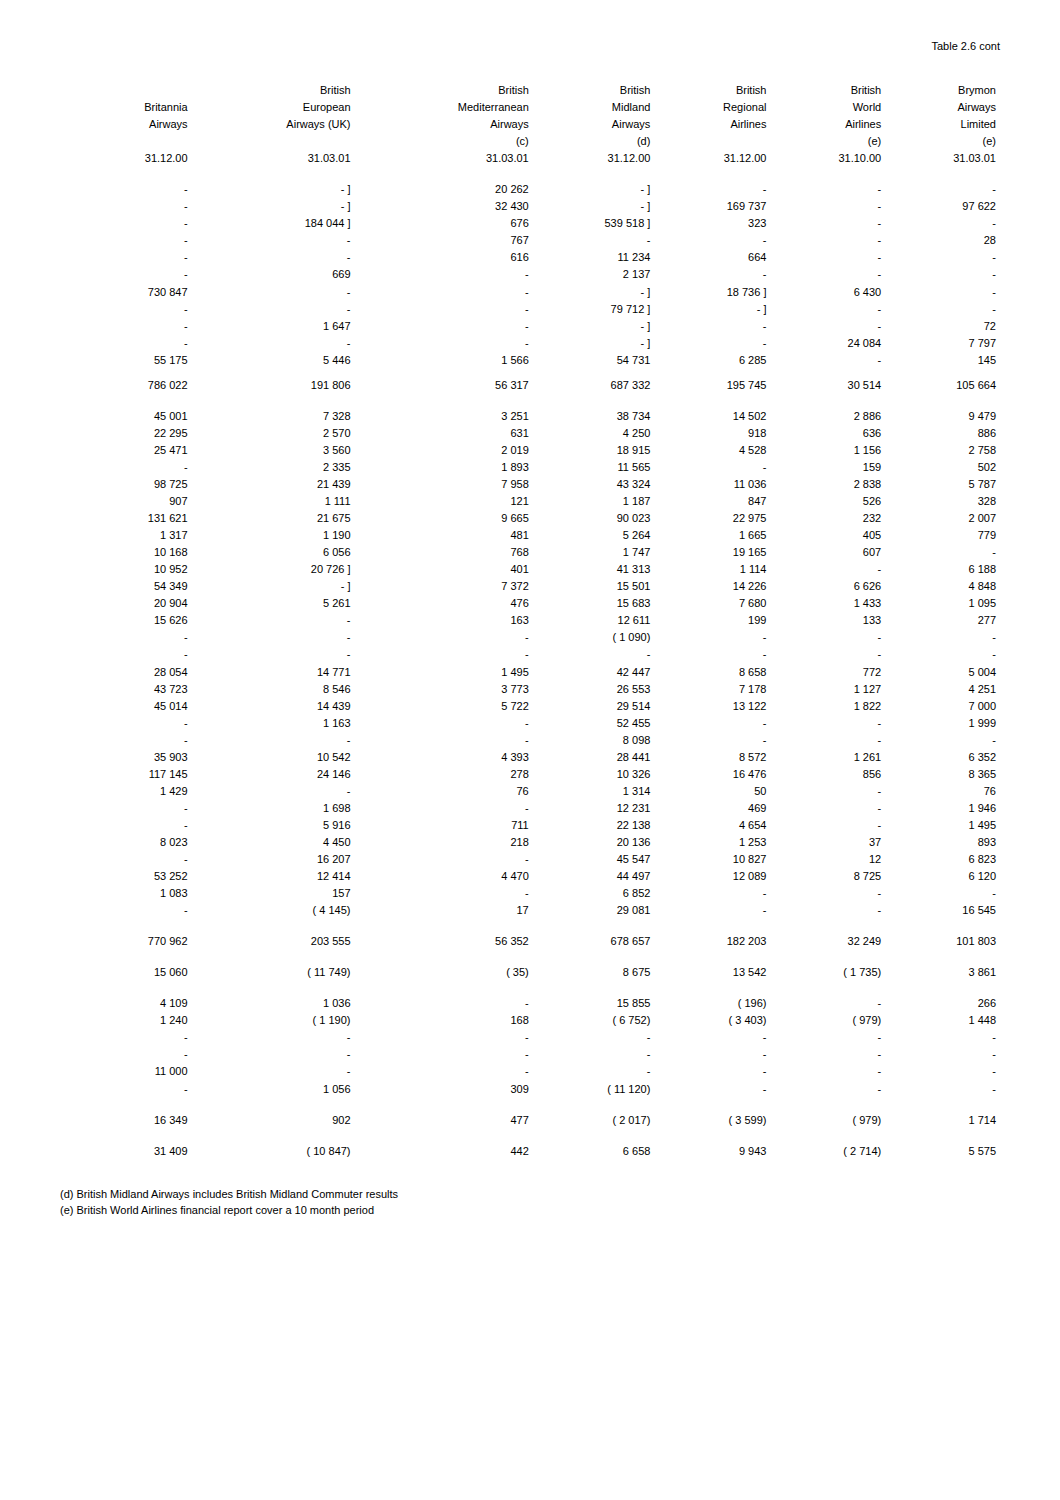Table 2.6 cont
| | British | British | British | British | British | Brymon |
| --- | --- | --- | --- | --- | --- | --- |
| Britannia | European | Mediterranean | Midland | Regional | World | Airways |
| Airways | Airways (UK) | Airways | Airways | Airlines | Airlines | Limited |
| | | (c) | (d) | | (e) | (e) |
| 31.12.00 | 31.03.01 | 31.03.01 | 31.12.00 | 31.12.00 | 31.10.00 | 31.03.01 |
| - | - ] | 20 262 | - ] | - | - | - |
| - | - ] | 32 430 | - ] | 169 737 | - | 97 622 |
| - | 184 044 ] | 676 | 539 518 ] | 323 | - | - |
| - | - | 767 | - | - | - | 28 |
| - | - | 616 | 11 234 | 664 | - | - |
| - | 669 | - | 2 137 | - | - | - |
| 730 847 | - | - | - ] | 18 736 ] | 6 430 | - |
| - | - | - | 79 712 ] | - ] | - | - |
| - | 1 647 | - | - ] | - | - | 72 |
| - | - | - | - ] | - | 24 084 | 7 797 |
| 55 175 | 5 446 | 1 566 | 54 731 | 6 285 | - | 145 |
| 786 022 | 191 806 | 56 317 | 687 332 | 195 745 | 30 514 | 105 664 |
| 45 001 | 7 328 | 3 251 | 38 734 | 14 502 | 2 886 | 9 479 |
| 22 295 | 2 570 | 631 | 4 250 | 918 | 636 | 886 |
| 25 471 | 3 560 | 2 019 | 18 915 | 4 528 | 1 156 | 2 758 |
| - | 2 335 | 1 893 | 11 565 | - | 159 | 502 |
| 98 725 | 21 439 | 7 958 | 43 324 | 11 036 | 2 838 | 5 787 |
| 907 | 1 111 | 121 | 1 187 | 847 | 526 | 328 |
| 131 621 | 21 675 | 9 665 | 90 023 | 22 975 | 232 | 2 007 |
| 1 317 | 1 190 | 481 | 5 264 | 1 665 | 405 | 779 |
| 10 168 | 6 056 | 768 | 1 747 | 19 165 | 607 | - |
| 10 952 | 20 726 ] | 401 | 41 313 | 1 114 | - | 6 188 |
| 54 349 | - ] | 7 372 | 15 501 | 14 226 | 6 626 | 4 848 |
| 20 904 | 5 261 | 476 | 15 683 | 7 680 | 1 433 | 1 095 |
| 15 626 | - | 163 | 12 611 | 199 | 133 | 277 |
| - | - | - | ( 1 090) | - | - | - |
| - | - | - | - | - | - | - |
| 28 054 | 14 771 | 1 495 | 42 447 | 8 658 | 772 | 5 004 |
| 43 723 | 8 546 | 3 773 | 26 553 | 7 178 | 1 127 | 4 251 |
| 45 014 | 14 439 | 5 722 | 29 514 | 13 122 | 1 822 | 7 000 |
| - | 1 163 | - | 52 455 | - | - | 1 999 |
| - | - | - | 8 098 | - | - | - |
| 35 903 | 10 542 | 4 393 | 28 441 | 8 572 | 1 261 | 6 352 |
| 117 145 | 24 146 | 278 | 10 326 | 16 476 | 856 | 8 365 |
| 1 429 | - | 76 | 1 314 | 50 | - | 76 |
| - | 1 698 | - | 12 231 | 469 | - | 1 946 |
| - | 5 916 | 711 | 22 138 | 4 654 | - | 1 495 |
| 8 023 | 4 450 | 218 | 20 136 | 1 253 | 37 | 893 |
| - | 16 207 | - | 45 547 | 10 827 | 12 | 6 823 |
| 53 252 | 12 414 | 4 470 | 44 497 | 12 089 | 8 725 | 6 120 |
| 1 083 | 157 | - | 6 852 | - | - | - |
| - | ( 4 145) | 17 | 29 081 | - | - | 16 545 |
| 770 962 | 203 555 | 56 352 | 678 657 | 182 203 | 32 249 | 101 803 |
| 15 060 | ( 11 749) | ( 35) | 8 675 | 13 542 | ( 1 735) | 3 861 |
| 4 109 | 1 036 | - | 15 855 | ( 196) | - | 266 |
| 1 240 | ( 1 190) | 168 | ( 6 752) | ( 3 403) | ( 979) | 1 448 |
| - | - | - | - | - | - | - |
| - | - | - | - | - | - | - |
| 11 000 | - | - | - | - | - | - |
| - | 1 056 | 309 | ( 11 120) | - | - | - |
| 16 349 | 902 | 477 | ( 2 017) | ( 3 599) | ( 979) | 1 714 |
| 31 409 | ( 10 847) | 442 | 6 658 | 9 943 | ( 2 714) | 5 575 |
(d) British Midland Airways includes British Midland Commuter results
(e) British World Airlines financial report cover a 10 month period